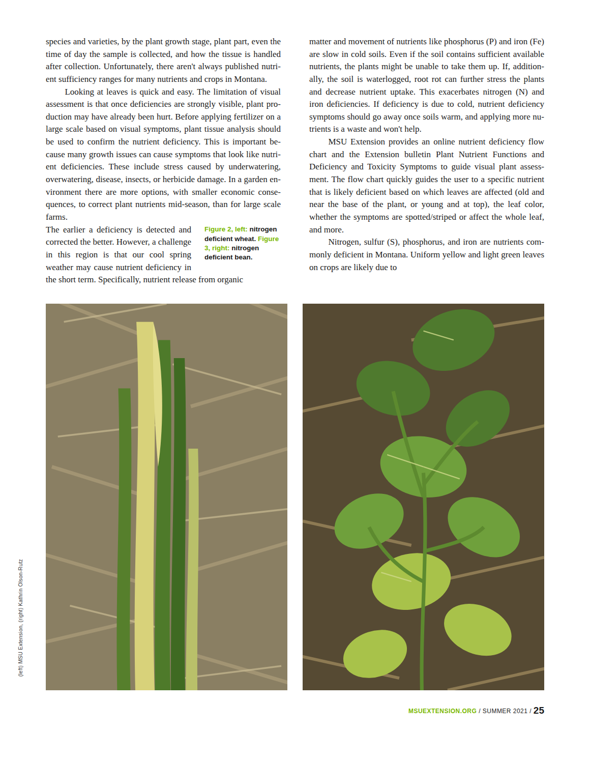(left) MSU Extension, (right) Kathrin Olson-Rutz
species and varieties, by the plant growth stage, plant part, even the time of day the sample is collected, and how the tissue is handled after collection. Unfortunately, there aren't always published nutrient sufficiency ranges for many nutrients and crops in Montana.
Looking at leaves is quick and easy. The limitation of visual assessment is that once deficiencies are strongly visible, plant production may have already been hurt. Before applying fertilizer on a large scale based on visual symptoms, plant tissue analysis should be used to confirm the nutrient deficiency. This is important because many growth issues can cause symptoms that look like nutrient deficiencies. These include stress caused by underwatering, overwatering, disease, insects, or herbicide damage. In a garden environment there are more options, with smaller economic consequences, to correct plant nutrients mid-season, than for large scale farms.
Figure 2, left: nitrogen deficient wheat. Figure 3, right: nitrogen deficient bean.
The earlier a deficiency is detected and corrected the better. However, a challenge in this region is that our cool spring weather may cause nutrient deficiency in the short term. Specifically, nutrient release from organic
matter and movement of nutrients like phosphorus (P) and iron (Fe) are slow in cold soils. Even if the soil contains sufficient available nutrients, the plants might be unable to take them up. If, additionally, the soil is waterlogged, root rot can further stress the plants and decrease nutrient uptake. This exacerbates nitrogen (N) and iron deficiencies. If deficiency is due to cold, nutrient deficiency symptoms should go away once soils warm, and applying more nutrients is a waste and won't help.
MSU Extension provides an online nutrient deficiency flow chart and the Extension bulletin Plant Nutrient Functions and Deficiency and Toxicity Symptoms to guide visual plant assessment. The flow chart quickly guides the user to a specific nutrient that is likely deficient based on which leaves are affected (old and near the base of the plant, or young and at top), the leaf color, whether the symptoms are spotted/striped or affect the whole leaf, and more.
Nitrogen, sulfur (S), phosphorus, and iron are nutrients commonly deficient in Montana. Uniform yellow and light green leaves on crops are likely due to
MSUEXTENSION.ORG / SUMMER 2021 / 25